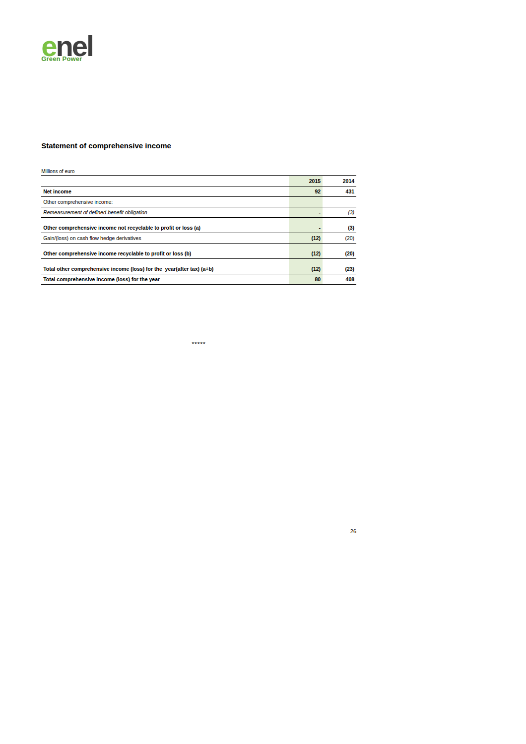enel
Green Power
Statement of comprehensive income
Millions of euro
| | 2015 | 2014 |
| --- | --- | --- |
| Net income | 92 | 431 |
| Other comprehensive income: | | |
| Remeasurement of defined-benefit obligation | - | (3) |
| Other comprehensive income not recyclable to profit or loss (a) | - | (3) |
| Gain/(loss) on cash flow hedge derivatives | (12) | (20) |
| Other comprehensive income recyclable to profit or loss (b) | (12) | (20) |
| Total other comprehensive income (loss) for the year(after tax) (a+b) | (12) | (23) |
| Total comprehensive income (loss) for the year | 80 | 408 |
*****
26